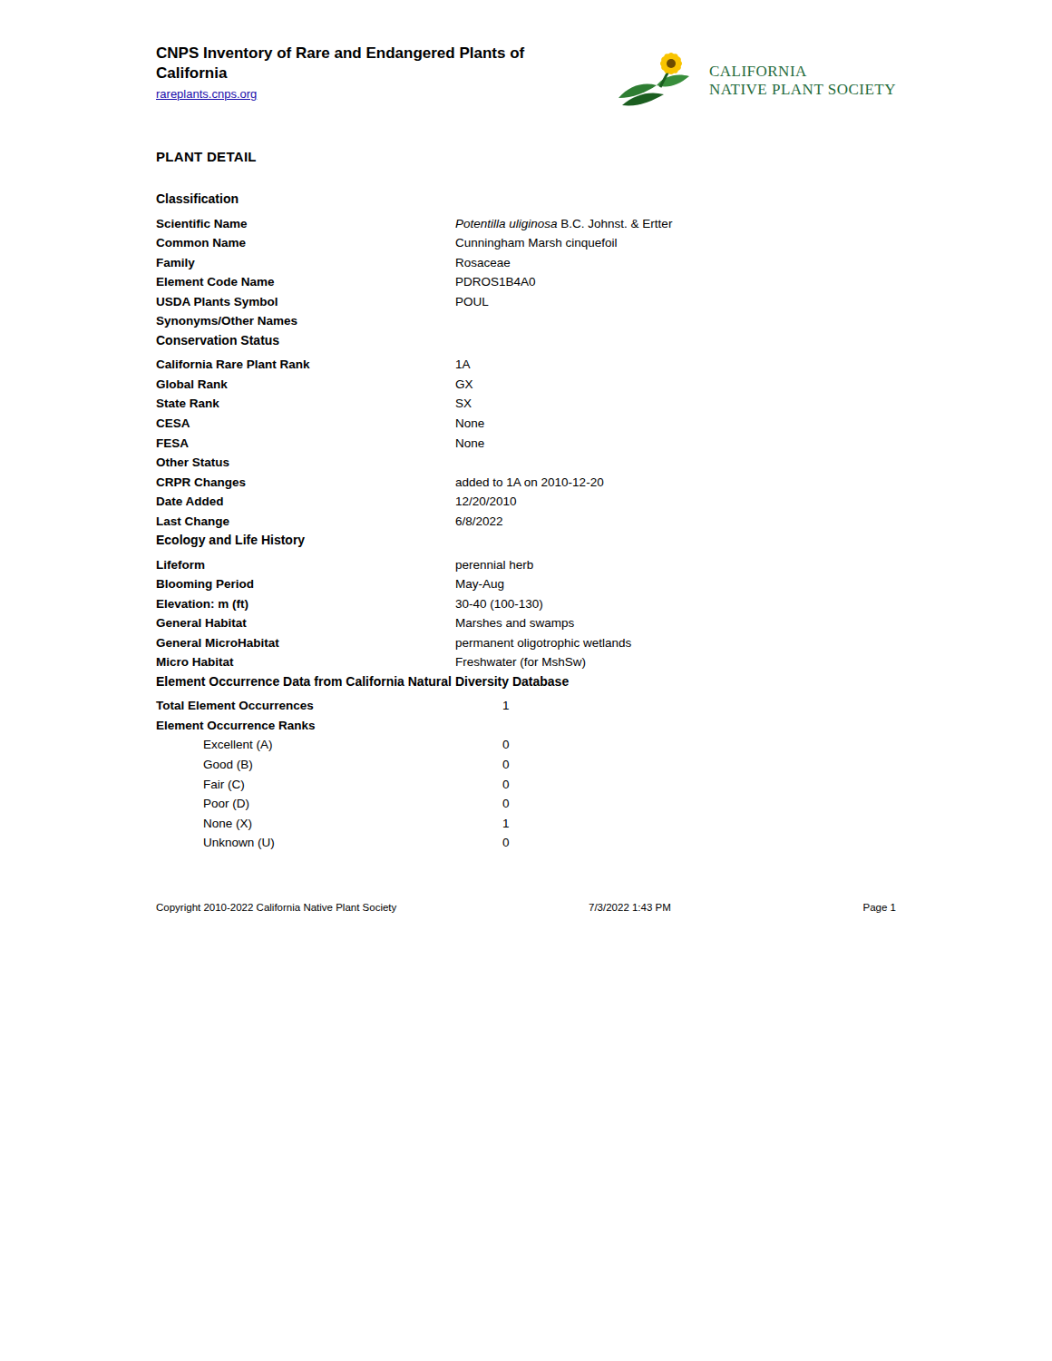CNPS Inventory of Rare and Endangered Plants of California
rareplants.cnps.org
CALIFORNIA NATIVE PLANT SOCIETY
PLANT DETAIL
Classification
| Scientific Name | Potentilla uliginosa B.C. Johnst. & Ertter |
| Common Name | Cunningham Marsh cinquefoil |
| Family | Rosaceae |
| Element Code Name | PDROS1B4A0 |
| USDA Plants Symbol | POUL |
| Synonyms/Other Names | |
Conservation Status
| California Rare Plant Rank | 1A |
| Global Rank | GX |
| State Rank | SX |
| CESA | None |
| FESA | None |
| Other Status | |
| CRPR Changes | added to 1A on 2010-12-20 |
| Date Added | 12/20/2010 |
| Last Change | 6/8/2022 |
Ecology and Life History
| Lifeform | perennial herb |
| Blooming Period | May-Aug |
| Elevation: m (ft) | 30-40 (100-130) |
| General Habitat | Marshes and swamps |
| General MicroHabitat | permanent oligotrophic wetlands |
| Micro Habitat | Freshwater (for MshSw) |
Element Occurrence Data from California Natural Diversity Database
| Total Element Occurrences | 1 |
| Element Occurrence Ranks | |
| Excellent (A) | 0 |
| Good (B) | 0 |
| Fair (C) | 0 |
| Poor (D) | 0 |
| None (X) | 1 |
| Unknown (U) | 0 |
Copyright 2010-2022 California Native Plant Society
7/3/2022 1:43 PM
Page 1